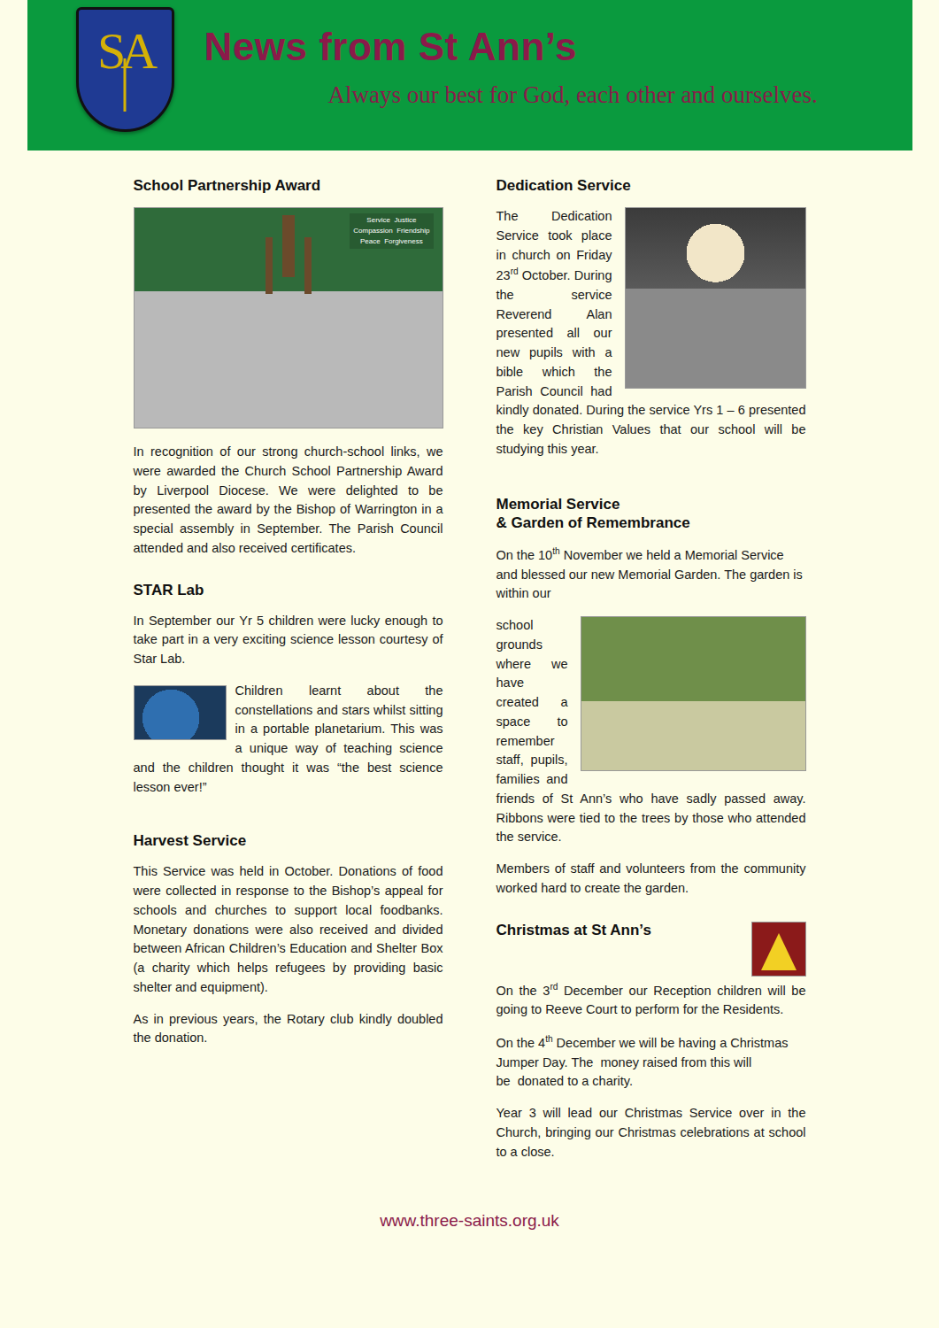News from St Ann’s
Always our best for God, each other and ourselves.
School Partnership Award
In recognition of our strong church-school links, we were awarded the Church School Partnership Award by Liverpool Diocese. We were delighted to be presented the award by the Bishop of Warrington in a special assembly in September. The Parish Council attended and also received certificates.
STAR Lab
In September our Yr 5 children were lucky enough to take part in a very exciting science lesson courtesy of Star Lab.
Children learnt about the constellations and stars whilst sitting in a portable planetarium. This was a unique way of teaching science and the children thought it was “the best science lesson ever!”
Harvest Service
This Service was held in October. Donations of food were collected in response to the Bishop’s appeal for schools and churches to support local foodbanks. Monetary donations were also received and divided between African Children’s Education and Shelter Box (a charity which helps refugees by providing basic shelter and equipment).
As in previous years, the Rotary club kindly doubled the donation.
Dedication Service
The Dedication Service took place in church on Friday 23rd October. During the service Reverend Alan presented all our new pupils with a bible which the Parish Council had kindly donated. During the service Yrs 1 – 6 presented the key Christian Values that our school will be studying this year.
Memorial Service
& Garden of Remembrance
On the 10th November we held a Memorial Service and blessed our new Memorial Garden. The garden is within our
school grounds where we have created a space to remember staff, pupils, families and friends of St Ann’s who have sadly passed away. Ribbons were tied to the trees by those who attended the service.
Members of staff and volunteers from the community worked hard to create the garden.
Christmas at St Ann’s
On the 3rd December our Reception children will be going to Reeve Court to perform for the Residents.
On the 4th December we will be having a Christmas Jumper Day. The money raised from this will be donated to a charity.
Year 3 will lead our Christmas Service over in the Church, bringing our Christmas celebrations at school to a close.
www.three-saints.org.uk